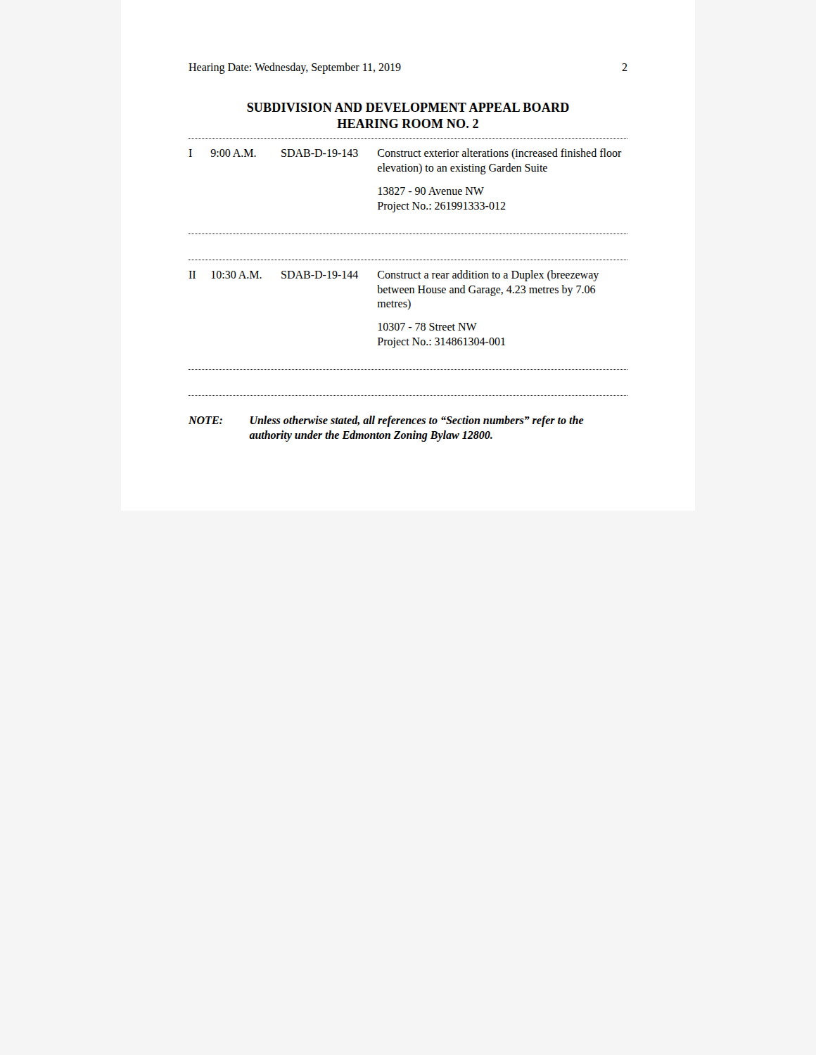Hearing Date: Wednesday, September 11, 2019 2
SUBDIVISION AND DEVELOPMENT APPEAL BOARD HEARING ROOM NO. 2
| I | 9:00 A.M. | SDAB-D-19-143 | Construct exterior alterations (increased finished floor elevation) to an existing Garden Suite 13827 - 90 Avenue NW Project No.: 261991333-012 |
| II | 10:30 A.M. | SDAB-D-19-144 | Construct a rear addition to a Duplex (breezeway between House and Garage, 4.23 metres by 7.06 metres) 10307 - 78 Street NW Project No.: 314861304-001 |
NOTE:
Unless otherwise stated, all references to “Section numbers” refer to the authority under the Edmonton Zoning Bylaw 12800.